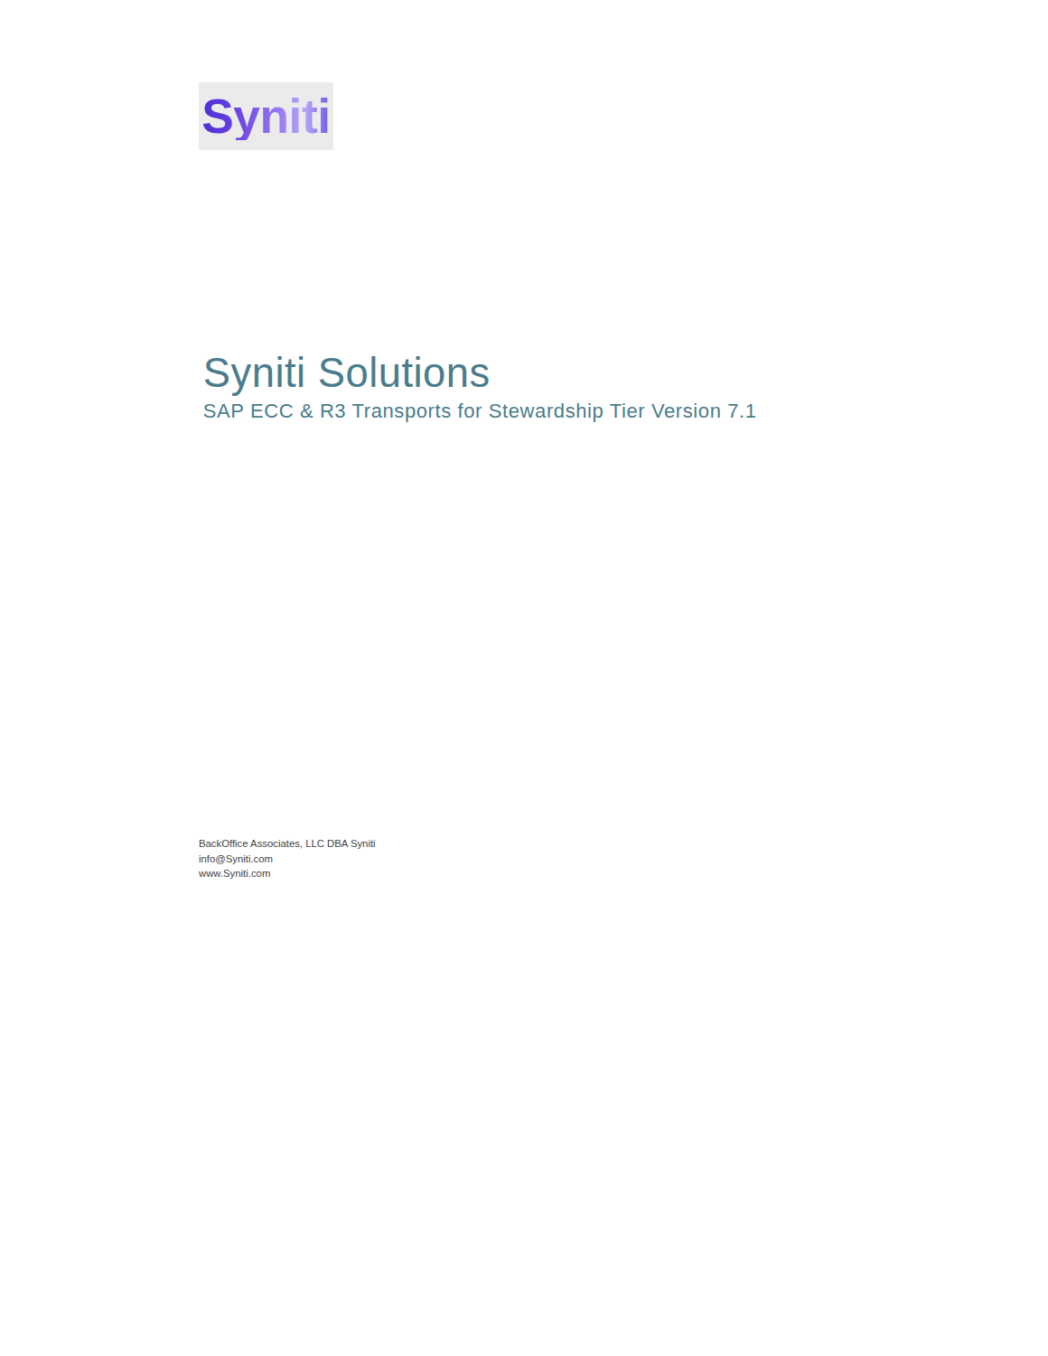Syniti
Syniti Solutions
SAP ECC & R3 Transports for Stewardship Tier Version 7.1
BackOffice Associates, LLC DBA Syniti
info@Syniti.com
www.Syniti.com